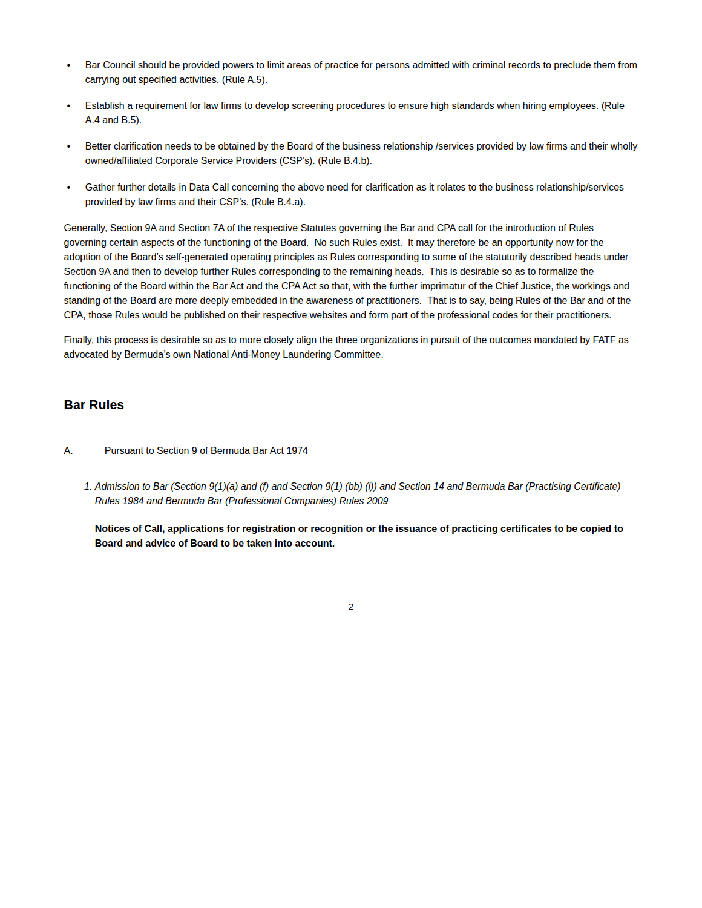Bar Council should be provided powers to limit areas of practice for persons admitted with criminal records to preclude them from carrying out specified activities. (Rule A.5).
Establish a requirement for law firms to develop screening procedures to ensure high standards when hiring employees. (Rule A.4 and B.5).
Better clarification needs to be obtained by the Board of the business relationship /services provided by law firms and their wholly owned/affiliated Corporate Service Providers (CSP’s). (Rule B.4.b).
Gather further details in Data Call concerning the above need for clarification as it relates to the business relationship/services provided by law firms and their CSP’s. (Rule B.4.a).
Generally, Section 9A and Section 7A of the respective Statutes governing the Bar and CPA call for the introduction of Rules governing certain aspects of the functioning of the Board. No such Rules exist. It may therefore be an opportunity now for the adoption of the Board’s self-generated operating principles as Rules corresponding to some of the statutorily described heads under Section 9A and then to develop further Rules corresponding to the remaining heads. This is desirable so as to formalize the functioning of the Board within the Bar Act and the CPA Act so that, with the further imprimatur of the Chief Justice, the workings and standing of the Board are more deeply embedded in the awareness of practitioners. That is to say, being Rules of the Bar and of the CPA, those Rules would be published on their respective websites and form part of the professional codes for their practitioners.
Finally, this process is desirable so as to more closely align the three organizations in pursuit of the outcomes mandated by FATF as advocated by Bermuda’s own National Anti-Money Laundering Committee.
Bar Rules
A. Pursuant to Section 9 of Bermuda Bar Act 1974
Admission to Bar (Section 9(1)(a) and (f) and Section 9(1) (bb) (i)) and Section 14 and Bermuda Bar (Practising Certificate) Rules 1984 and Bermuda Bar (Professional Companies) Rules 2009
Notices of Call, applications for registration or recognition or the issuance of practicing certificates to be copied to Board and advice of Board to be taken into account.
2